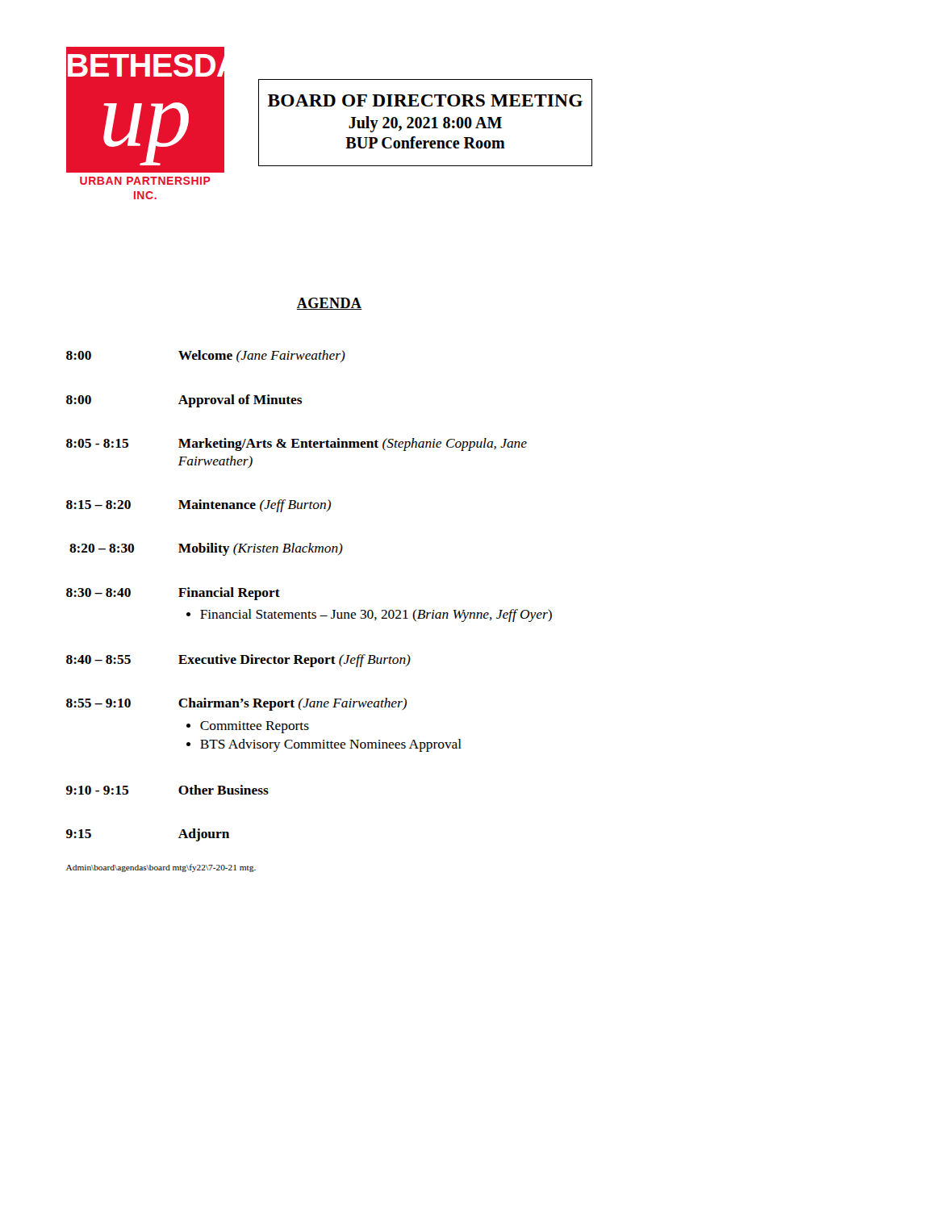BETHESDA
up
URBAN PARTNERSHIP INC.
BOARD OF DIRECTORS MEETING
July 20, 2021 8:00 AM
BUP Conference Room
AGENDA
| 8:00 | Welcome (Jane Fairweather) |
| 8:00 | Approval of Minutes |
| 8:05 - 8:15 | Marketing/Arts & Entertainment (Stephanie Coppula, Jane Fairweather) |
| 8:15 – 8:20 | Maintenance (Jeff Burton) |
| 8:20 – 8:30 | Mobility (Kristen Blackmon) |
| 8:30 – 8:40 | Financial Report Financial Statements – June 30, 2021 ( Brian Wynne, Jeff Oyer ) |
| 8:40 – 8:55 | Executive Director Report (Jeff Burton) |
| 8:55 – 9:10 | Chairman’s Report (Jane Fairweather) Committee Reports BTS Advisory Committee Nominees Approval |
| 9:10 - 9:15 | Other Business |
| 9:15 | Adjourn |
Admin\board\agendas\board mtg\fy22\7-20-21 mtg.